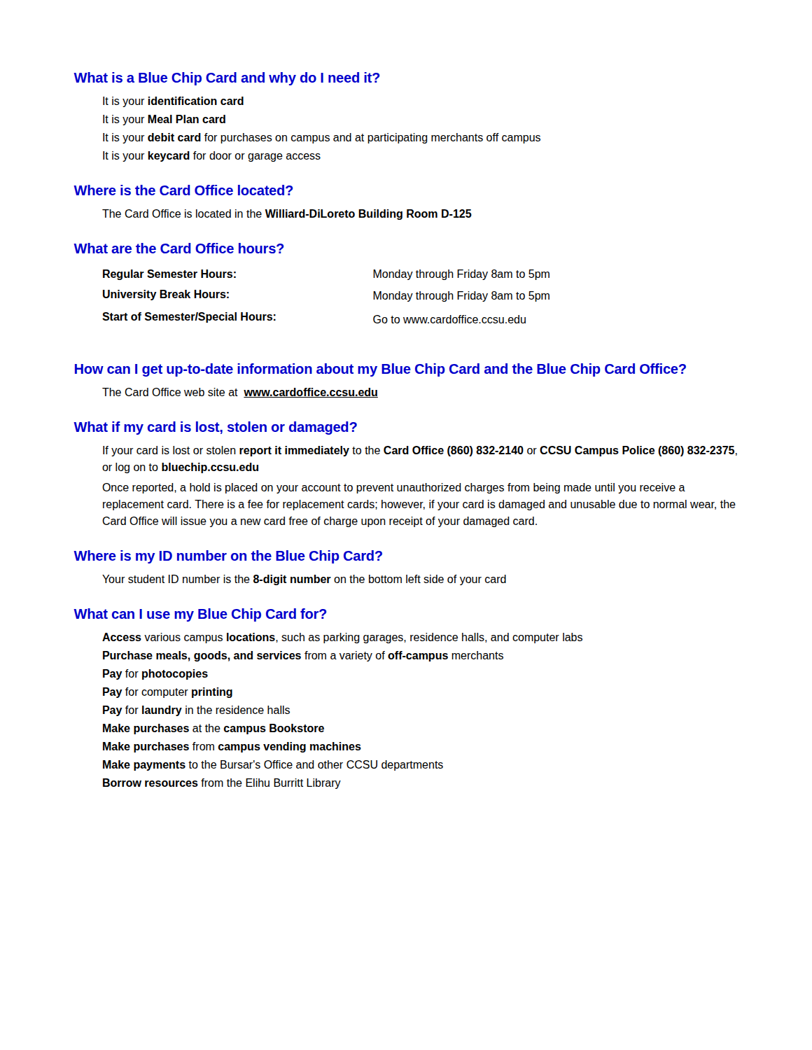What is a Blue Chip Card and why do I need it?
It is your identification card
It is your Meal Plan card
It is your debit card for purchases on campus and at participating merchants off campus
It is your keycard for door or garage access
Where is the Card Office located?
The Card Office is located in the Williard-DiLoreto Building Room D-125
What are the Card Office hours?
| Regular Semester Hours: | Monday through Friday 8am to 5pm |
| University Break Hours: | Monday through Friday 8am to 5pm |
| Start of Semester/Special Hours: | Go to www.cardoffice.ccsu.edu |
How can I get up-to-date information about my Blue Chip Card and the Blue Chip Card Office?
The Card Office web site at www.cardoffice.ccsu.edu
What if my card is lost, stolen or damaged?
If your card is lost or stolen report it immediately to the Card Office (860) 832-2140 or CCSU Campus Police (860) 832-2375, or log on to bluechip.ccsu.edu
Once reported, a hold is placed on your account to prevent unauthorized charges from being made until you receive a replacement card. There is a fee for replacement cards; however, if your card is damaged and unusable due to normal wear, the Card Office will issue you a new card free of charge upon receipt of your damaged card.
Where is my ID number on the Blue Chip Card?
Your student ID number is the 8-digit number on the bottom left side of your card
What can I use my Blue Chip Card for?
Access various campus locations, such as parking garages, residence halls, and computer labs
Purchase meals, goods, and services from a variety of off-campus merchants
Pay for photocopies
Pay for computer printing
Pay for laundry in the residence halls
Make purchases at the campus Bookstore
Make purchases from campus vending machines
Make payments to the Bursar's Office and other CCSU departments
Borrow resources from the Elihu Burritt Library